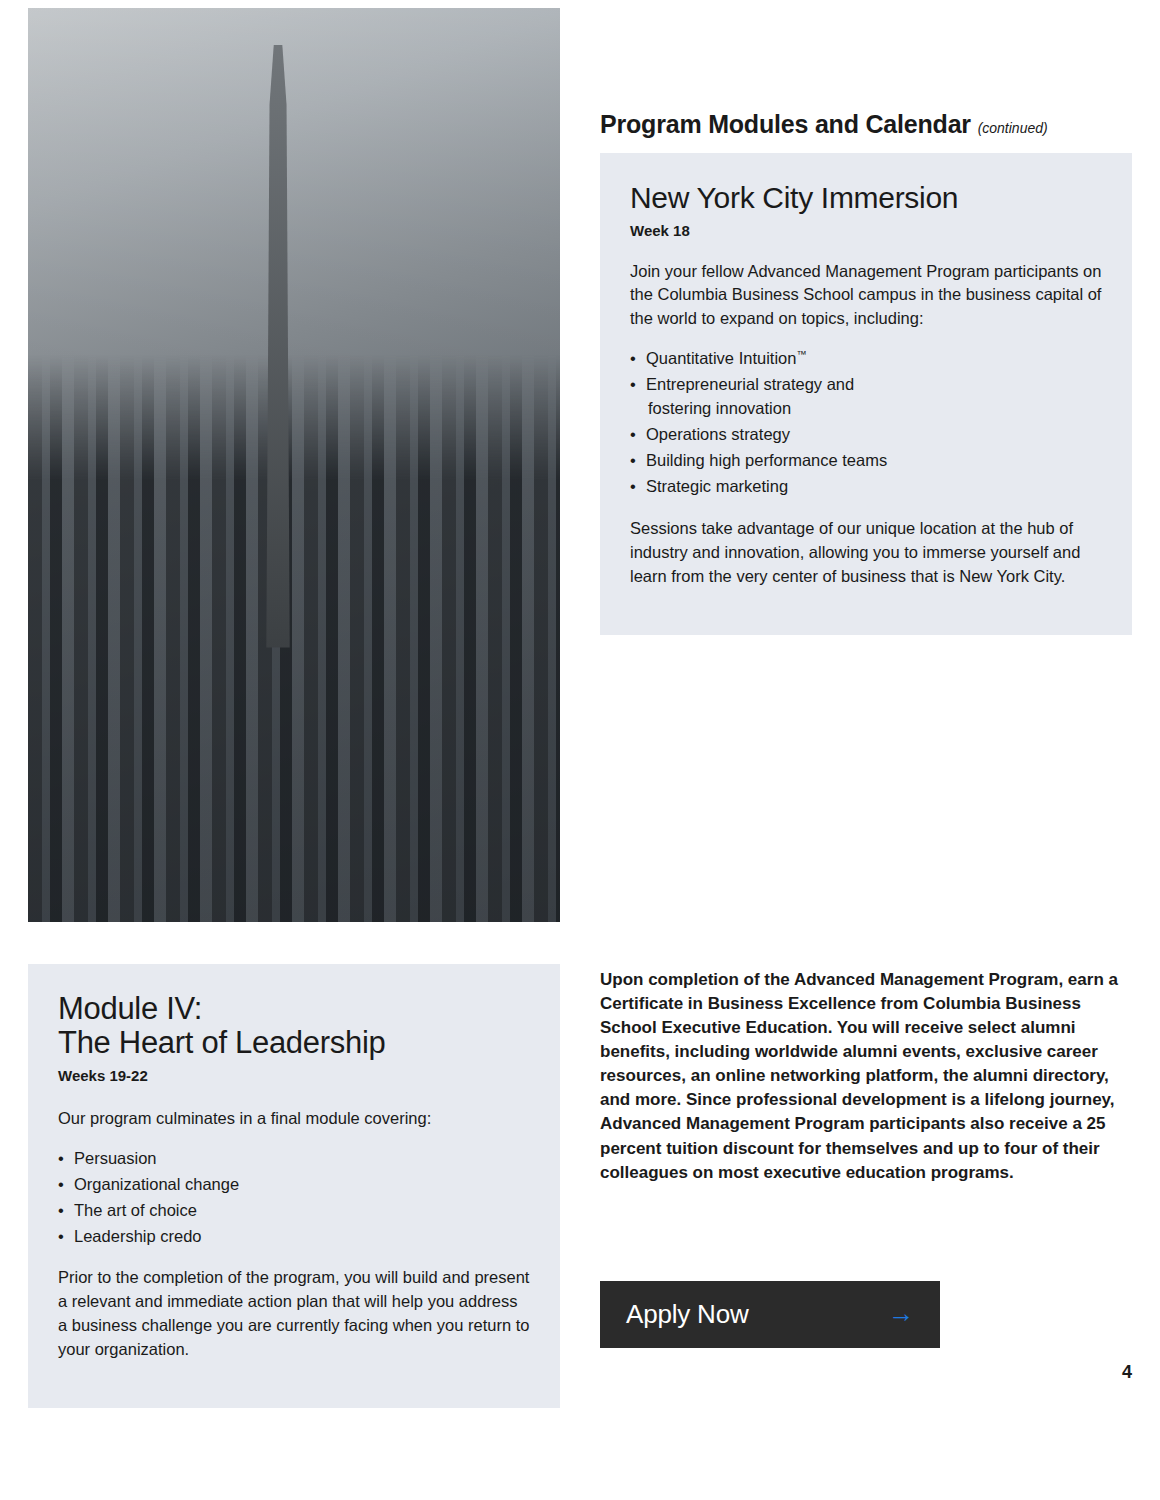Program Modules and Calendar (continued)
New York City Immersion
Week 18
Join your fellow Advanced Management Program participants on the Columbia Business School campus in the business capital of the world to expand on topics, including:
Quantitative Intuition™
Entrepreneurial strategy andfostering innovation
Operations strategy
Building high performance teams
Strategic marketing
Sessions take advantage of our unique location at the hub of industry and innovation, allowing you to immerse yourself and learn from the very center of business that is New York City.
Module IV:
The Heart of Leadership
Weeks 19-22
Our program culminates in a final module covering:
Persuasion
Organizational change
The art of choice
Leadership credo
Prior to the completion of the program, you will build and present a relevant and immediate action plan that will help you address a business challenge you are currently facing when you return to your organization.
Upon completion of the Advanced Management Program, earn a Certificate in Business Excellence from Columbia Business School Executive Education. You will receive select alumni benefits, including worldwide alumni events, exclusive career resources, an online networking platform, the alumni directory, and more. Since professional development is a lifelong journey, Advanced Management Program participants also receive a 25 percent tuition discount for themselves and up to four of their colleagues on most executive education programs.
Apply Now →
4